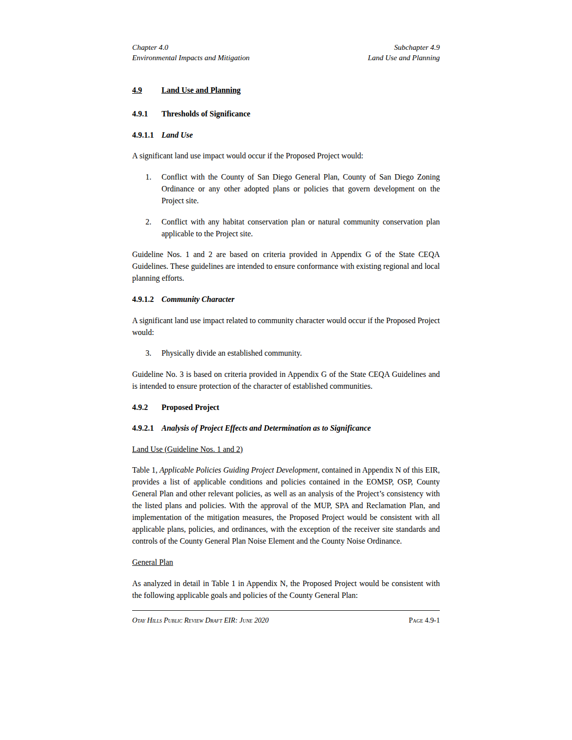Chapter 4.0
Environmental Impacts and Mitigation
Subchapter 4.9
Land Use and Planning
4.9 Land Use and Planning
4.9.1 Thresholds of Significance
4.9.1.1 Land Use
A significant land use impact would occur if the Proposed Project would:
Conflict with the County of San Diego General Plan, County of San Diego Zoning Ordinance or any other adopted plans or policies that govern development on the Project site.
Conflict with any habitat conservation plan or natural community conservation plan applicable to the Project site.
Guideline Nos. 1 and 2 are based on criteria provided in Appendix G of the State CEQA Guidelines. These guidelines are intended to ensure conformance with existing regional and local planning efforts.
4.9.1.2 Community Character
A significant land use impact related to community character would occur if the Proposed Project would:
Physically divide an established community.
Guideline No. 3 is based on criteria provided in Appendix G of the State CEQA Guidelines and is intended to ensure protection of the character of established communities.
4.9.2 Proposed Project
4.9.2.1 Analysis of Project Effects and Determination as to Significance
Land Use (Guideline Nos. 1 and 2)
Table 1, Applicable Policies Guiding Project Development, contained in Appendix N of this EIR, provides a list of applicable conditions and policies contained in the EOMSP, OSP, County General Plan and other relevant policies, as well as an analysis of the Project’s consistency with the listed plans and policies. With the approval of the MUP, SPA and Reclamation Plan, and implementation of the mitigation measures, the Proposed Project would be consistent with all applicable plans, policies, and ordinances, with the exception of the receiver site standards and controls of the County General Plan Noise Element and the County Noise Ordinance.
General Plan
As analyzed in detail in Table 1 in Appendix N, the Proposed Project would be consistent with the following applicable goals and policies of the County General Plan:
Otay Hills Public Review Draft EIR: June 2020
Page 4.9-1